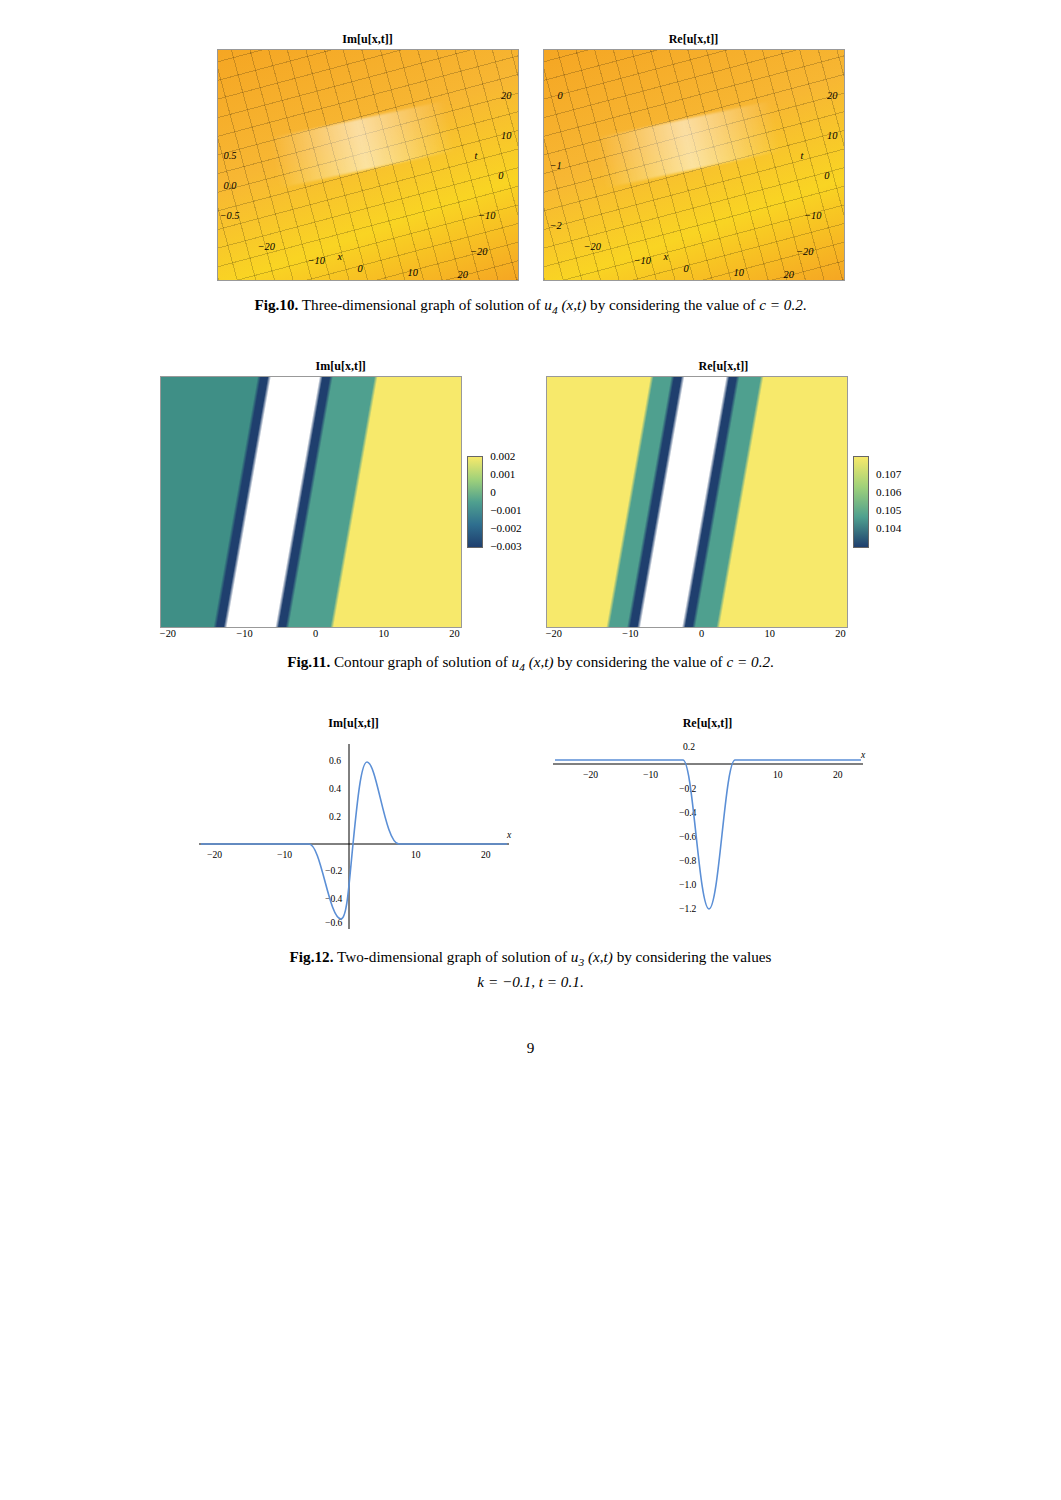Im[u[x,t]]
0.5 0.0 −0.5 −20 −10 0 10 20 x 20 10 0 −10 −20 t
Re[u[x,t]]
0 −1 −2 −20 −10 0 10 20 x 20 10 0 −10 −20 t
Fig.10. Three-dimensional graph of solution of u4 (x,t) by considering the value of c = 0.2.
Im[u[x,t]]
0.002
0.001
0
−0.001
−0.002
−0.003
−20−1001020
Re[u[x,t]]
0.107
0.106
0.105
0.104
−20−1001020
Fig.11. Contour graph of solution of u4 (x,t) by considering the value of c = 0.2.
Im[u[x,t]]
−20 −10 10 20 x 0.6 0.4 0.2 −0.2 −0.4 −0.6
Re[u[x,t]]
0.2 −20 −10 10 20 x −0.2 −0.4 −0.6 −0.8 −1.0 −1.2
Fig.12. Two-dimensional graph of solution of u3 (x,t) by considering the values
k = −0.1, t = 0.1.
9